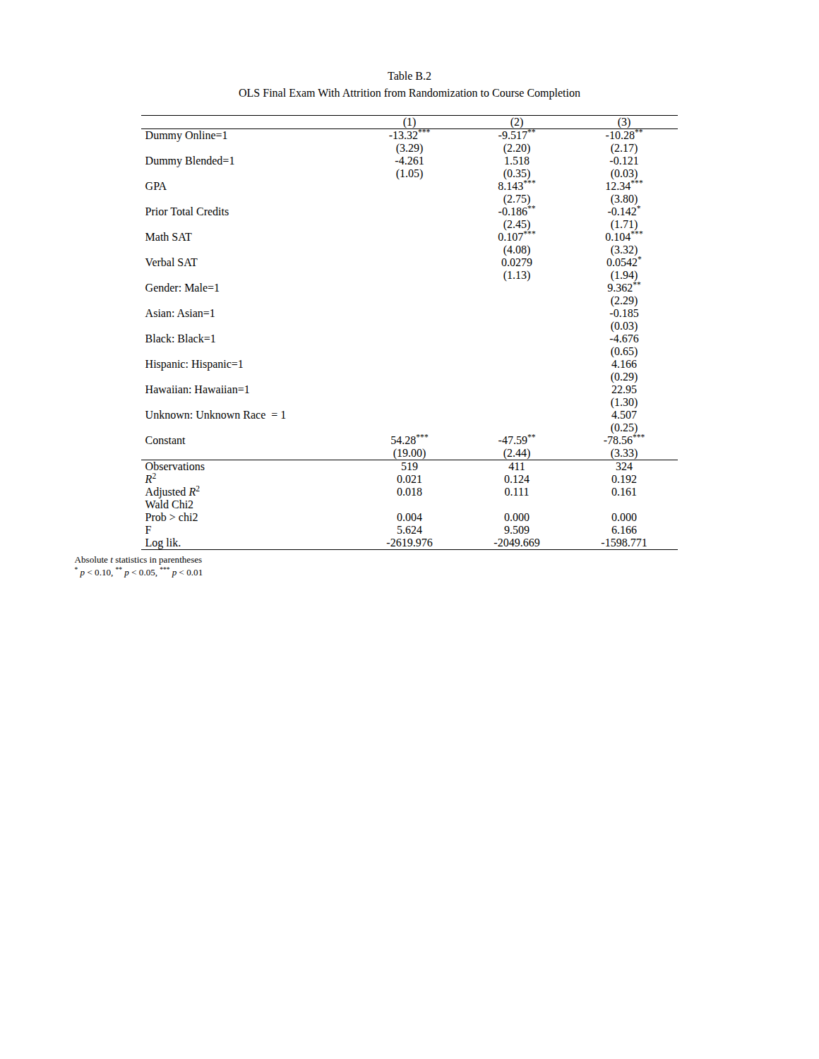Table B.2
OLS Final Exam With Attrition from Randomization to Course Completion
| | (1) | (2) | (3) |
| --- | --- | --- | --- |
| Dummy Online=1 | -13.32 *** | -9.517 ** | -10.28 ** |
| | (3.29) | (2.20) | (2.17) |
| Dummy Blended=1 | -4.261 | 1.518 | -0.121 |
| | (1.05) | (0.35) | (0.03) |
| GPA | | 8.143 *** | 12.34 *** |
| | | (2.75) | (3.80) |
| Prior Total Credits | | -0.186 ** | -0.142 * |
| | | (2.45) | (1.71) |
| Math SAT | | 0.107 *** | 0.104 *** |
| | | (4.08) | (3.32) |
| Verbal SAT | | 0.0279 | 0.0542 * |
| | | (1.13) | (1.94) |
| Gender: Male=1 | | | 9.362 ** |
| | | | (2.29) |
| Asian: Asian=1 | | | -0.185 |
| | | | (0.03) |
| Black: Black=1 | | | -4.676 |
| | | | (0.65) |
| Hispanic: Hispanic=1 | | | 4.166 |
| | | | (0.29) |
| Hawaiian: Hawaiian=1 | | | 22.95 |
| | | | (1.30) |
| Unknown: Unknown Race = 1 | | | 4.507 |
| | | | (0.25) |
| Constant | 54.28 *** | -47.59 ** | -78.56 *** |
| | (19.00) | (2.44) | (3.33) |
| Observations | 519 | 411 | 324 |
| R 2 | 0.021 | 0.124 | 0.192 |
| Adjusted R 2 | 0.018 | 0.111 | 0.161 |
| Wald Chi2 | | | |
| Prob > chi2 | 0.004 | 0.000 | 0.000 |
| F | 5.624 | 9.509 | 6.166 |
| Log lik. | -2619.976 | -2049.669 | -1598.771 |
Absolute t statistics in parentheses
* p < 0.10, ** p < 0.05, *** p < 0.01